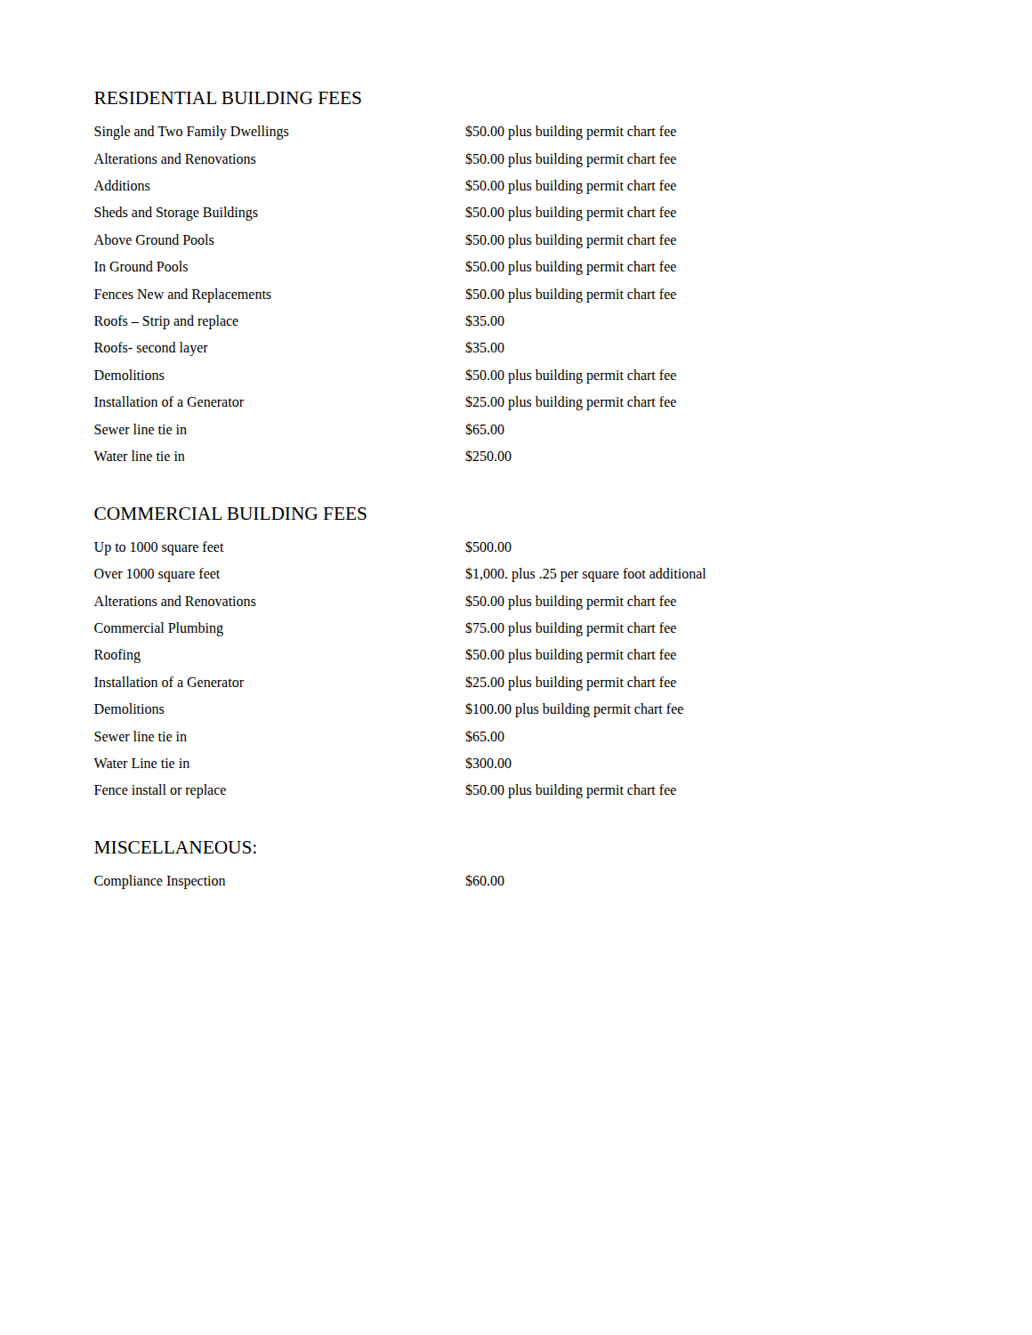RESIDENTIAL BUILDING FEES
| Single and Two Family Dwellings | $50.00 plus building permit chart fee |
| Alterations and Renovations | $50.00 plus building permit chart fee |
| Additions | $50.00 plus building permit chart fee |
| Sheds and Storage Buildings | $50.00 plus building permit chart fee |
| Above Ground Pools | $50.00 plus building permit chart fee |
| In Ground Pools | $50.00 plus building permit chart fee |
| Fences New and Replacements | $50.00 plus building permit chart fee |
| Roofs – Strip and replace | $35.00 |
| Roofs- second layer | $35.00 |
| Demolitions | $50.00 plus building permit chart fee |
| Installation of a Generator | $25.00 plus building permit chart fee |
| Sewer line tie in | $65.00 |
| Water line tie in | $250.00 |
COMMERCIAL BUILDING FEES
| Up to 1000 square feet | $500.00 |
| Over 1000 square feet | $1,000. plus .25 per square foot additional |
| Alterations and Renovations | $50.00 plus building permit chart fee |
| Commercial Plumbing | $75.00 plus building permit chart fee |
| Roofing | $50.00 plus building permit chart fee |
| Installation of a Generator | $25.00 plus building permit chart fee |
| Demolitions | $100.00 plus building permit chart fee |
| Sewer line tie in | $65.00 |
| Water Line tie in | $300.00 |
| Fence install or replace | $50.00 plus building permit chart fee |
MISCELLANEOUS:
| Compliance Inspection | $60.00 |